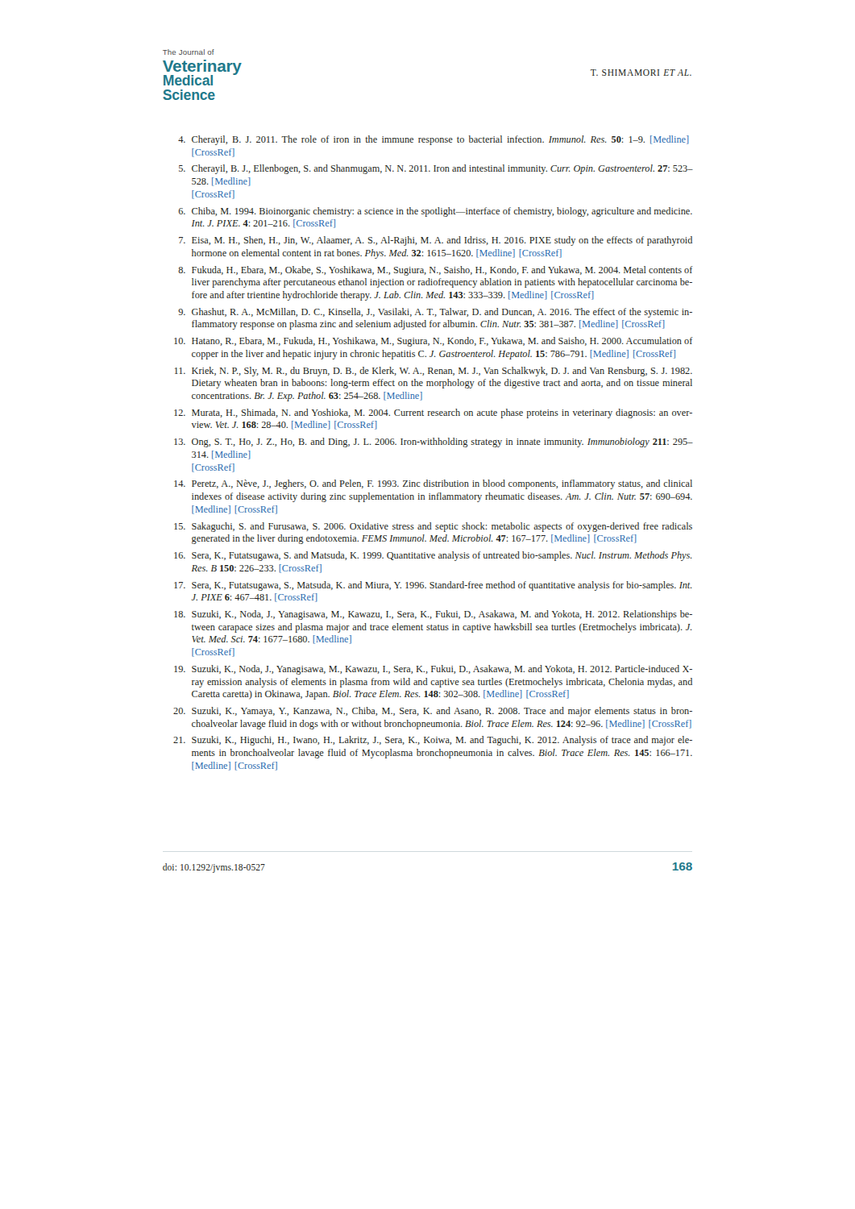The Journal of Veterinary Medical Science
T. Shimamori et al.
Cherayil, B. J. 2011. The role of iron in the immune response to bacterial infection. Immunol. Res. 50: 1–9. [Medline] [CrossRef]
Cherayil, B. J., Ellenbogen, S. and Shanmugam, N. N. 2011. Iron and intestinal immunity. Curr. Opin. Gastroenterol. 27: 523–528. [Medline]
[CrossRef]
Chiba, M. 1994. Bioinorganic chemistry: a science in the spotlight—interface of chemistry, biology, agriculture and medicine. Int. J. PIXE. 4: 201–216. [CrossRef]
Eisa, M. H., Shen, H., Jin, W., Alaamer, A. S., Al-Rajhi, M. A. and Idriss, H. 2016. PIXE study on the effects of parathyroid hormone on elemental content in rat bones. Phys. Med. 32: 1615–1620. [Medline] [CrossRef]
Fukuda, H., Ebara, M., Okabe, S., Yoshikawa, M., Sugiura, N., Saisho, H., Kondo, F. and Yukawa, M. 2004. Metal contents of liver parenchyma after percutaneous ethanol injection or radiofrequency ablation in patients with hepatocellular carcinoma before and after trientine hydrochloride therapy. J. Lab. Clin. Med. 143: 333–339. [Medline] [CrossRef]
Ghashut, R. A., McMillan, D. C., Kinsella, J., Vasilaki, A. T., Talwar, D. and Duncan, A. 2016. The effect of the systemic inflammatory response on plasma zinc and selenium adjusted for albumin. Clin. Nutr. 35: 381–387. [Medline] [CrossRef]
Hatano, R., Ebara, M., Fukuda, H., Yoshikawa, M., Sugiura, N., Kondo, F., Yukawa, M. and Saisho, H. 2000. Accumulation of copper in the liver and hepatic injury in chronic hepatitis C. J. Gastroenterol. Hepatol. 15: 786–791. [Medline] [CrossRef]
Kriek, N. P., Sly, M. R., du Bruyn, D. B., de Klerk, W. A., Renan, M. J., Van Schalkwyk, D. J. and Van Rensburg, S. J. 1982. Dietary wheaten bran in baboons: long-term effect on the morphology of the digestive tract and aorta, and on tissue mineral concentrations. Br. J. Exp. Pathol. 63: 254–268. [Medline]
Murata, H., Shimada, N. and Yoshioka, M. 2004. Current research on acute phase proteins in veterinary diagnosis: an overview. Vet. J. 168: 28–40. [Medline] [CrossRef]
Ong, S. T., Ho, J. Z., Ho, B. and Ding, J. L. 2006. Iron-withholding strategy in innate immunity. Immunobiology 211: 295–314. [Medline]
[CrossRef]
Peretz, A., Nève, J., Jeghers, O. and Pelen, F. 1993. Zinc distribution in blood components, inflammatory status, and clinical indexes of disease activity during zinc supplementation in inflammatory rheumatic diseases. Am. J. Clin. Nutr. 57: 690–694. [Medline] [CrossRef]
Sakaguchi, S. and Furusawa, S. 2006. Oxidative stress and septic shock: metabolic aspects of oxygen-derived free radicals generated in the liver during endotoxemia. FEMS Immunol. Med. Microbiol. 47: 167–177. [Medline] [CrossRef]
Sera, K., Futatsugawa, S. and Matsuda, K. 1999. Quantitative analysis of untreated bio-samples. Nucl. Instrum. Methods Phys. Res. B 150: 226–233. [CrossRef]
Sera, K., Futatsugawa, S., Matsuda, K. and Miura, Y. 1996. Standard-free method of quantitative analysis for bio-samples. Int. J. PIXE 6: 467–481. [CrossRef]
Suzuki, K., Noda, J., Yanagisawa, M., Kawazu, I., Sera, K., Fukui, D., Asakawa, M. and Yokota, H. 2012. Relationships between carapace sizes and plasma major and trace element status in captive hawksbill sea turtles (Eretmochelys imbricata). J. Vet. Med. Sci. 74: 1677–1680. [Medline]
[CrossRef]
Suzuki, K., Noda, J., Yanagisawa, M., Kawazu, I., Sera, K., Fukui, D., Asakawa, M. and Yokota, H. 2012. Particle-induced X-ray emission analysis of elements in plasma from wild and captive sea turtles (Eretmochelys imbricata, Chelonia mydas, and Caretta caretta) in Okinawa, Japan. Biol. Trace Elem. Res. 148: 302–308. [Medline] [CrossRef]
Suzuki, K., Yamaya, Y., Kanzawa, N., Chiba, M., Sera, K. and Asano, R. 2008. Trace and major elements status in bronchoalveolar lavage fluid in dogs with or without bronchopneumonia. Biol. Trace Elem. Res. 124: 92–96. [Medline] [CrossRef]
Suzuki, K., Higuchi, H., Iwano, H., Lakritz, J., Sera, K., Koiwa, M. and Taguchi, K. 2012. Analysis of trace and major elements in bronchoalveolar lavage fluid of Mycoplasma bronchopneumonia in calves. Biol. Trace Elem. Res. 145: 166–171. [Medline] [CrossRef]
doi: 10.1292/jvms.18-0527
168